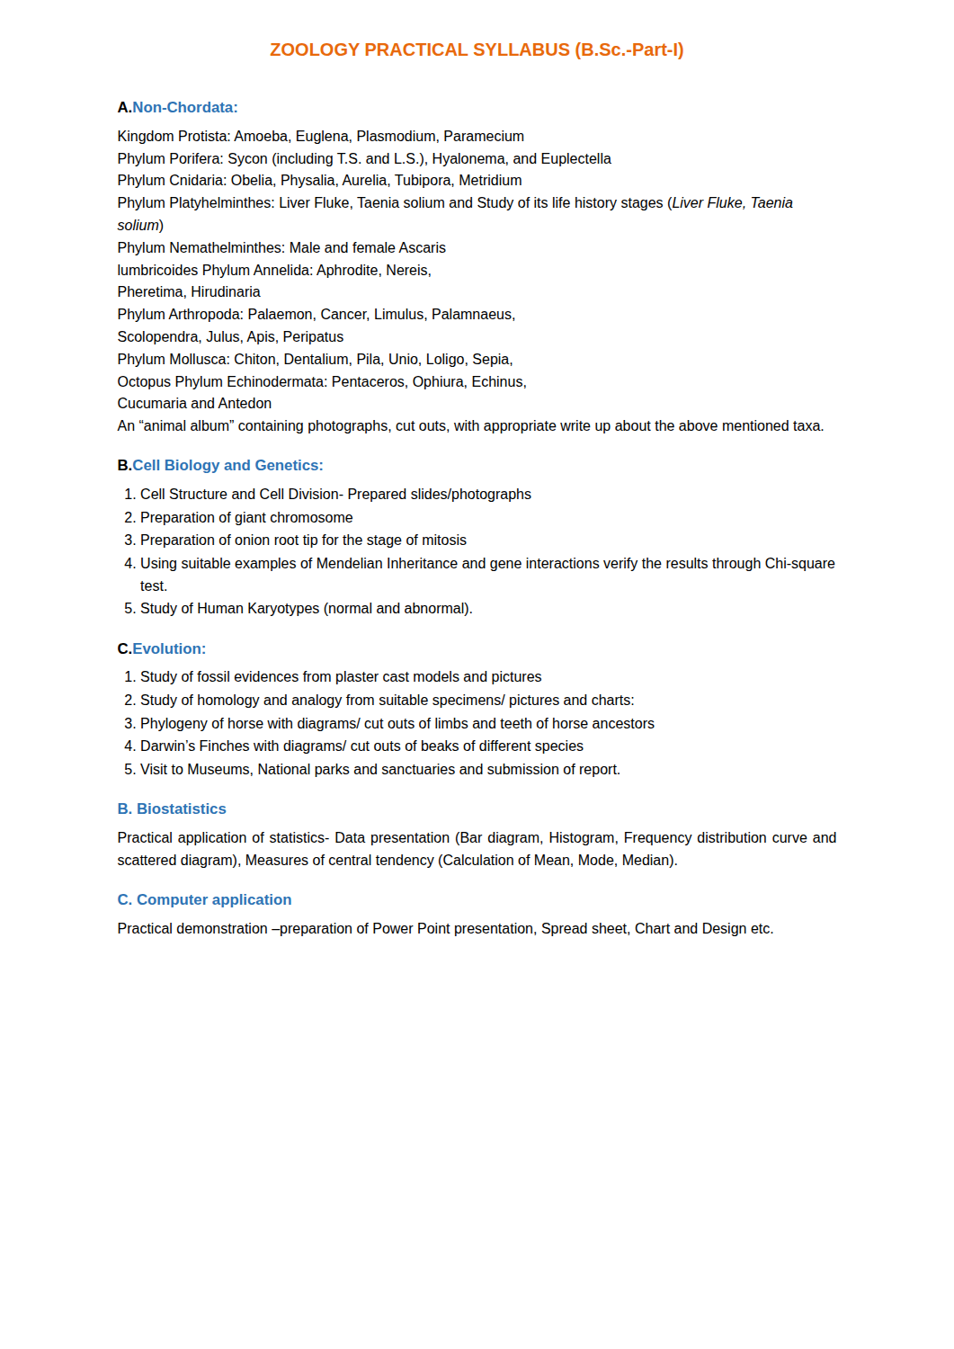ZOOLOGY PRACTICAL SYLLABUS (B.Sc.-Part-I)
A. Non-Chordata:
Kingdom Protista: Amoeba, Euglena, Plasmodium, Paramecium
Phylum Porifera: Sycon (including T.S. and L.S.), Hyalonema, and Euplectella
Phylum Cnidaria: Obelia, Physalia, Aurelia, Tubipora, Metridium
Phylum Platyhelminthes: Liver Fluke, Taenia solium and Study of its life history stages (Liver Fluke, Taenia solium)
Phylum Nemathelminthes: Male and female Ascaris
lumbricoides Phylum Annelida: Aphrodite, Nereis,
Pheretima, Hirudinaria
Phylum Arthropoda: Palaemon, Cancer, Limulus, Palamnaeus,
Scolopendra, Julus, Apis, Peripatus
Phylum Mollusca: Chiton, Dentalium, Pila, Unio, Loligo, Sepia,
Octopus Phylum Echinodermata: Pentaceros, Ophiura, Echinus,
Cucumaria and Antedon
An “animal album” containing photographs, cut outs, with appropriate write up about the above mentioned taxa.
B. Cell Biology and Genetics:
Cell Structure and Cell Division- Prepared slides/photographs
Preparation of giant chromosome
Preparation of onion root tip for the stage of mitosis
Using suitable examples of Mendelian Inheritance and gene interactions verify the results through Chi-square test.
Study of Human Karyotypes (normal and abnormal).
C. Evolution:
Study of fossil evidences from plaster cast models and pictures
Study of homology and analogy from suitable specimens/ pictures and charts:
Phylogeny of horse with diagrams/ cut outs of limbs and teeth of horse ancestors
Darwin’s Finches with diagrams/ cut outs of beaks of different species
Visit to Museums, National parks and sanctuaries and submission of report.
B. Biostatistics
Practical application of statistics- Data presentation (Bar diagram, Histogram, Frequency distribution curve and scattered diagram), Measures of central tendency (Calculation of Mean, Mode, Median).
C. Computer application
Practical demonstration –preparation of Power Point presentation, Spread sheet, Chart and Design etc.